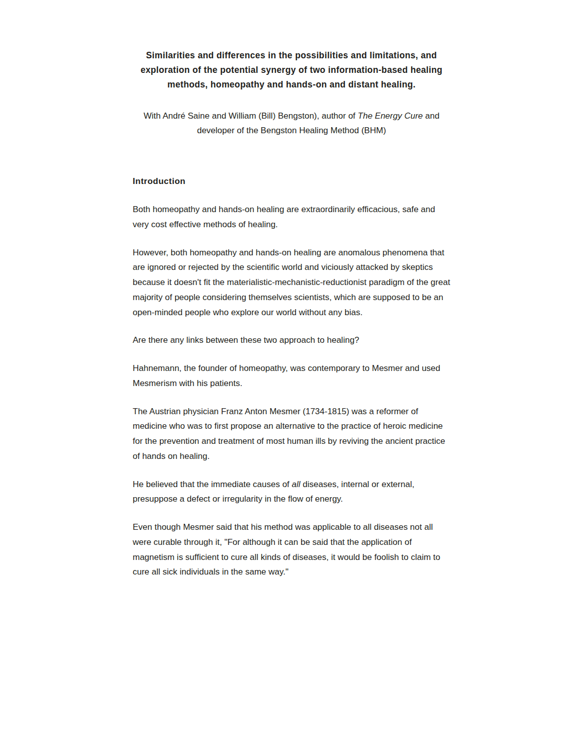Similarities and differences in the possibilities and limitations, and exploration of the potential synergy of two information-based healing methods, homeopathy and hands-on and distant healing.
With André Saine and William (Bill) Bengston), author of The Energy Cure and developer of the Bengston Healing Method (BHM)
Introduction
Both homeopathy and hands-on healing are extraordinarily efficacious, safe and very cost effective methods of healing.
However, both homeopathy and hands-on healing are anomalous phenomena that are ignored or rejected by the scientific world and viciously attacked by skeptics because it doesn't fit the materialistic-mechanistic-reductionist paradigm of the great majority of people considering themselves scientists, which are supposed to be an open-minded people who explore our world without any bias.
Are there any links between these two approach to healing?
Hahnemann, the founder of homeopathy, was contemporary to Mesmer and used Mesmerism with his patients.
The Austrian physician Franz Anton Mesmer (1734-1815) was a reformer of medicine who was to first propose an alternative to the practice of heroic medicine for the prevention and treatment of most human ills by reviving the ancient practice of hands on healing.
He believed that the immediate causes of all diseases, internal or external, presuppose a defect or irregularity in the flow of energy.
Even though Mesmer said that his method was applicable to all diseases not all were curable through it, "For although it can be said that the application of magnetism is sufficient to cure all kinds of diseases, it would be foolish to claim to cure all sick individuals in the same way."